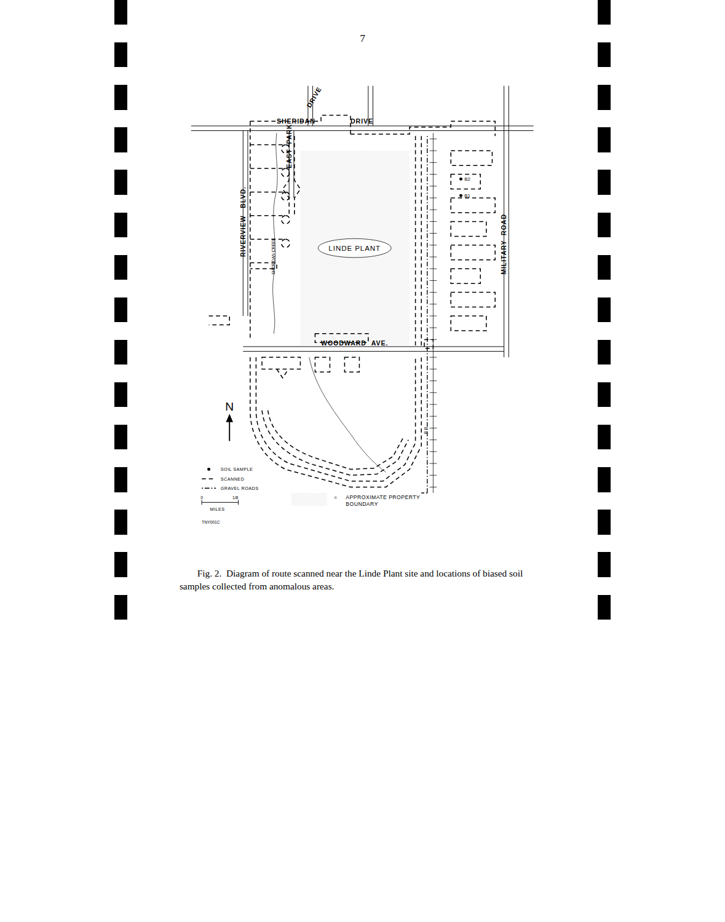7
SHERIDAN DRIVE DRIVE RIVERVIEW BLVD. EAST PARK SHERIDAN CREEK WOODWARD AVE. MILITARY ROAD R R B2 B1 LINDE PLANT N SOIL SAMPLE SCANNED GRAVEL ROADS 0 1/8 MILES TNY001C = APPROXIMATE PROPERTY BOUNDARY
Fig. 2. Diagram of route scanned near the Linde Plant site and locations of biased soil samples collected from anomalous areas.